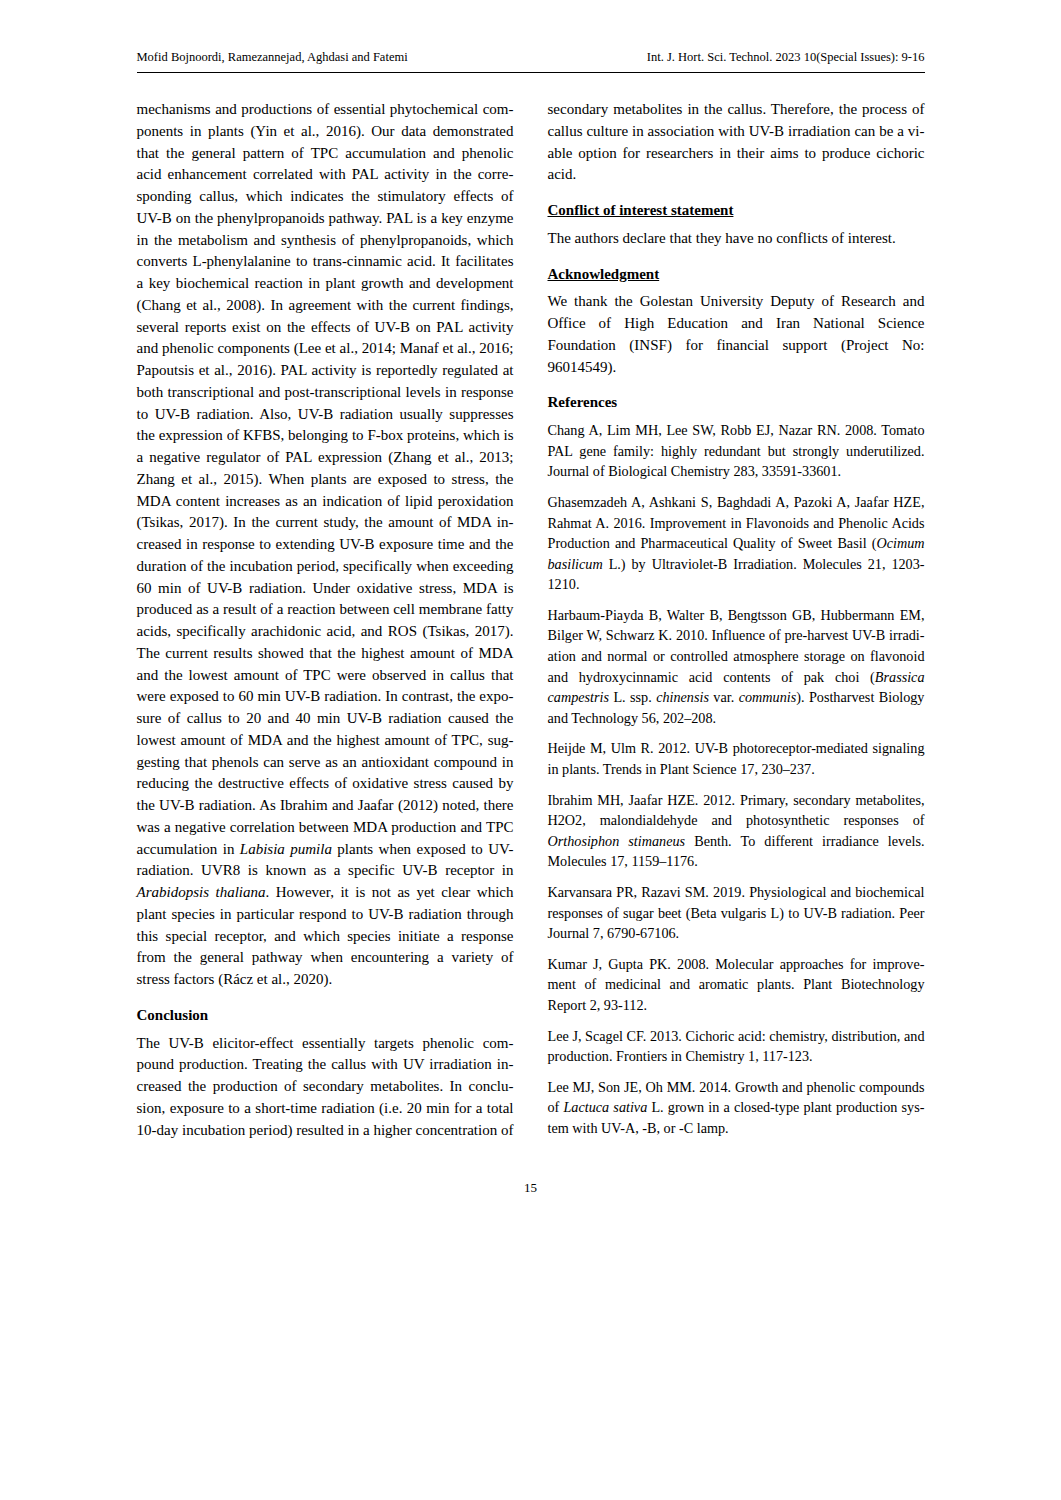Mofid Bojnoordi, Ramezannejad, Aghdasi and Fatemi
Int. J. Hort. Sci. Technol. 2023 10(Special Issues): 9-16
mechanisms and productions of essential phytochemical components in plants (Yin et al., 2016). Our data demonstrated that the general pattern of TPC accumulation and phenolic acid enhancement correlated with PAL activity in the corresponding callus, which indicates the stimulatory effects of UV-B on the phenylpropanoids pathway. PAL is a key enzyme in the metabolism and synthesis of phenylpropanoids, which converts L-phenylalanine to trans-cinnamic acid. It facilitates a key biochemical reaction in plant growth and development (Chang et al., 2008). In agreement with the current findings, several reports exist on the effects of UV-B on PAL activity and phenolic components (Lee et al., 2014; Manaf et al., 2016; Papoutsis et al., 2016). PAL activity is reportedly regulated at both transcriptional and post-transcriptional levels in response to UV-B radiation. Also, UV-B radiation usually suppresses the expression of KFBS, belonging to F-box proteins, which is a negative regulator of PAL expression (Zhang et al., 2013; Zhang et al., 2015). When plants are exposed to stress, the MDA content increases as an indication of lipid peroxidation (Tsikas, 2017). In the current study, the amount of MDA increased in response to extending UV-B exposure time and the duration of the incubation period, specifically when exceeding 60 min of UV-B radiation. Under oxidative stress, MDA is produced as a result of a reaction between cell membrane fatty acids, specifically arachidonic acid, and ROS (Tsikas, 2017). The current results showed that the highest amount of MDA and the lowest amount of TPC were observed in callus that were exposed to 60 min UV-B radiation. In contrast, the exposure of callus to 20 and 40 min UV-B radiation caused the lowest amount of MDA and the highest amount of TPC, suggesting that phenols can serve as an antioxidant compound in reducing the destructive effects of oxidative stress caused by the UV-B radiation. As Ibrahim and Jaafar (2012) noted, there was a negative correlation between MDA production and TPC accumulation in Labisia pumila plants when exposed to UV-radiation. UVR8 is known as a specific UV-B receptor in Arabidopsis thaliana. However, it is not as yet clear which plant species in particular respond to UV-B radiation through this special receptor, and which species initiate a response from the general pathway when encountering a variety of stress factors (Rácz et al., 2020).
Conclusion
The UV-B elicitor-effect essentially targets phenolic compound production. Treating the callus with UV irradiation increased the production of secondary metabolites. In conclusion, exposure to a short-time radiation (i.e. 20 min for a total 10-day incubation period) resulted in a higher concentration of secondary metabolites in the callus. Therefore, the process of callus culture in association with UV-B irradiation can be a viable option for researchers in their aims to produce cichoric acid.
Conflict of interest statement
The authors declare that they have no conflicts of interest.
Acknowledgment
We thank the Golestan University Deputy of Research and Office of High Education and Iran National Science Foundation (INSF) for financial support (Project No: 96014549).
References
Chang A, Lim MH, Lee SW, Robb EJ, Nazar RN. 2008. Tomato PAL gene family: highly redundant but strongly underutilized. Journal of Biological Chemistry 283, 33591-33601.
Ghasemzadeh A, Ashkani S, Baghdadi A, Pazoki A, Jaafar HZE, Rahmat A. 2016. Improvement in Flavonoids and Phenolic Acids Production and Pharmaceutical Quality of Sweet Basil (Ocimum basilicum L.) by Ultraviolet-B Irradiation. Molecules 21, 1203-1210.
Harbaum-Piayda B, Walter B, Bengtsson GB, Hubbermann EM, Bilger W, Schwarz K. 2010. Influence of pre-harvest UV-B irradiation and normal or controlled atmosphere storage on flavonoid and hydroxycinnamic acid contents of pak choi (Brassica campestris L. ssp. chinensis var. communis). Postharvest Biology and Technology 56, 202–208.
Heijde M, Ulm R. 2012. UV-B photoreceptor-mediated signaling in plants. Trends in Plant Science 17, 230–237.
Ibrahim MH, Jaafar HZE. 2012. Primary, secondary metabolites, H2O2, malondialdehyde and photosynthetic responses of Orthosiphon stimaneus Benth. To different irradiance levels. Molecules 17, 1159–1176.
Karvansara PR, Razavi SM. 2019. Physiological and biochemical responses of sugar beet (Beta vulgaris L) to UV-B radiation. Peer Journal 7, 6790-67106.
Kumar J, Gupta PK. 2008. Molecular approaches for improvement of medicinal and aromatic plants. Plant Biotechnology Report 2, 93-112.
Lee J, Scagel CF. 2013. Cichoric acid: chemistry, distribution, and production. Frontiers in Chemistry 1, 117-123.
Lee MJ, Son JE, Oh MM. 2014. Growth and phenolic compounds of Lactuca sativa L. grown in a closed-type plant production system with UV-A, -B, or -C lamp.
15